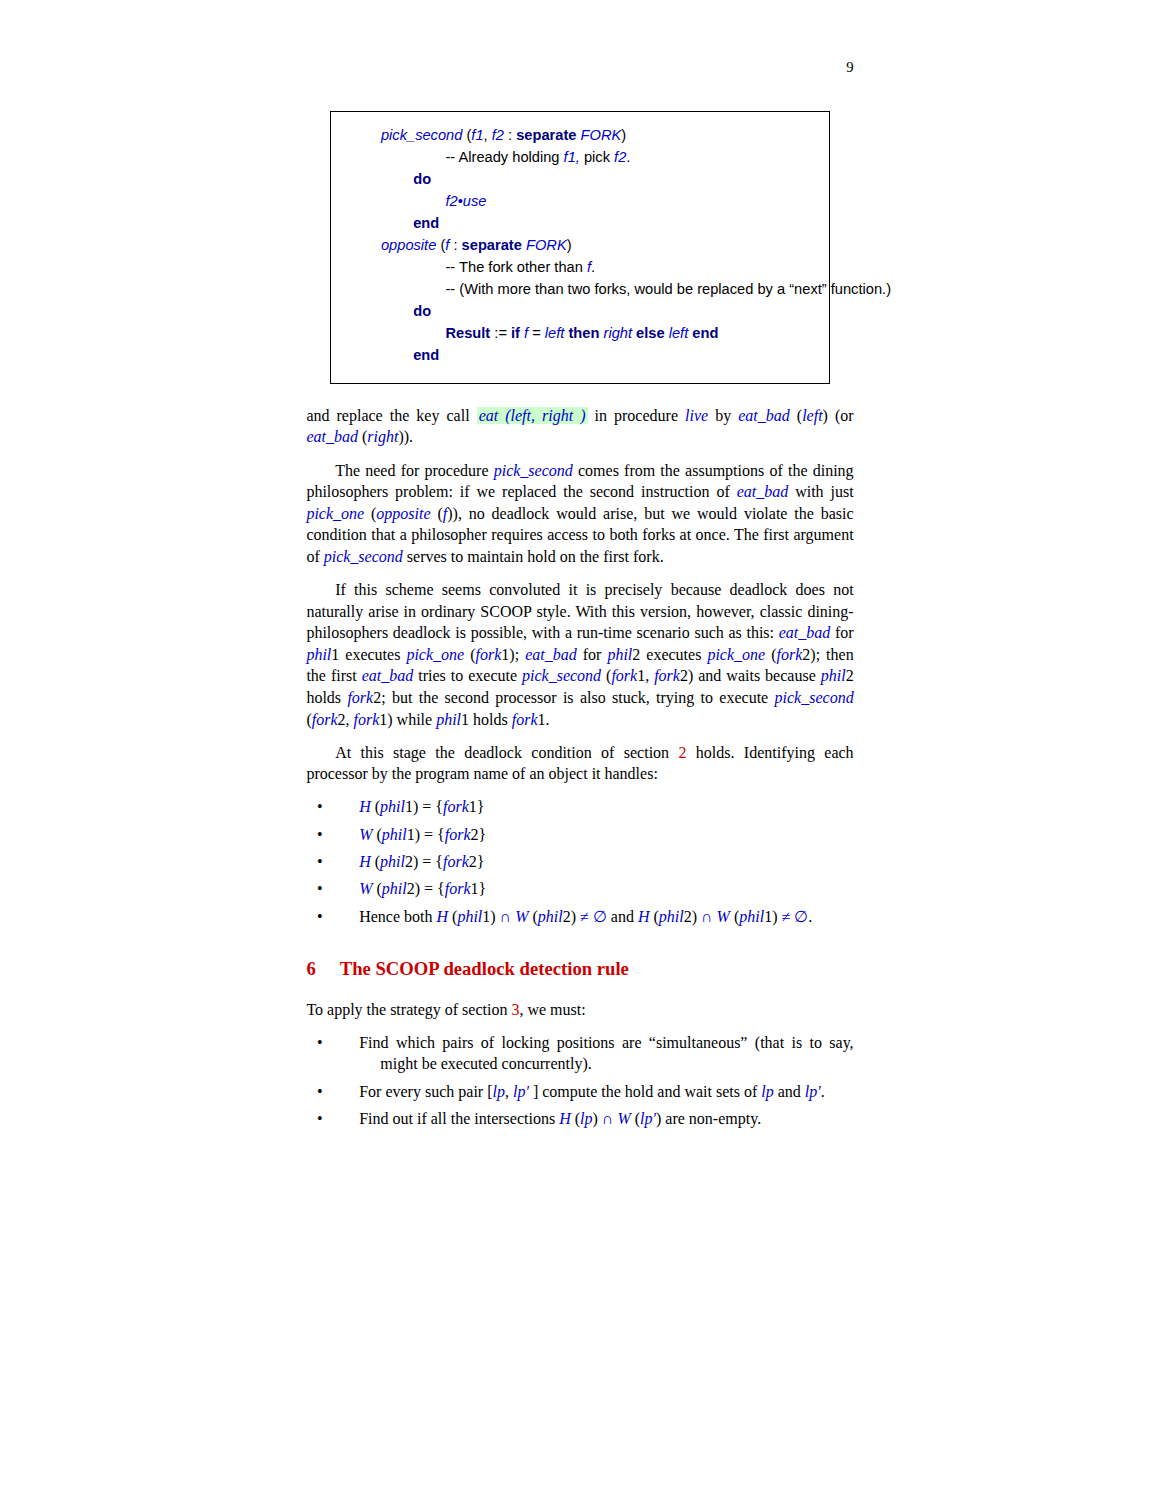9
pick_second (f1, f2 : separate FORK)
-- Already holding f1, pick f2.
do
f2•use
end
opposite (f : separate FORK)
-- The fork other than f.
-- (With more than two forks, would be replaced by a “next” function.)
do
Result := if f = left then right else left end
end
and replace the key call eat (left, right ) in procedure live by eat_bad (left) (or eat_bad (right)).
The need for procedure pick_second comes from the assumptions of the dining philosophers problem: if we replaced the second instruction of eat_bad with just pick_one (opposite (f)), no deadlock would arise, but we would violate the basic condition that a philosopher requires access to both forks at once. The first argument of pick_second serves to maintain hold on the first fork.
If this scheme seems convoluted it is precisely because deadlock does not naturally arise in ordinary SCOOP style. With this version, however, classic dining-philosophers deadlock is possible, with a run-time scenario such as this: eat_bad for phil1 executes pick_one (fork1); eat_bad for phil2 executes pick_one (fork2); then the first eat_bad tries to execute pick_second (fork1, fork2) and waits because phil2 holds fork2; but the second processor is also stuck, trying to execute pick_second (fork2, fork1) while phil1 holds fork1.
At this stage the deadlock condition of section 2 holds. Identifying each processor by the program name of an object it handles:
H (phil1) = {fork1}
W (phil1) = {fork2}
H (phil2) = {fork2}
W (phil2) = {fork1}
Hence both H (phil1) ∩ W (phil2) ≠ ∅ and H (phil2) ∩ W (phil1) ≠ ∅.
6 The SCOOP deadlock detection rule
To apply the strategy of section 3, we must:
Find which pairs of locking positions are “simultaneous” (that is to say, might be executed concurrently).
For every such pair [lp, lp′ ] compute the hold and wait sets of lp and lp′.
Find out if all the intersections H (lp) ∩ W (lp′) are non-empty.